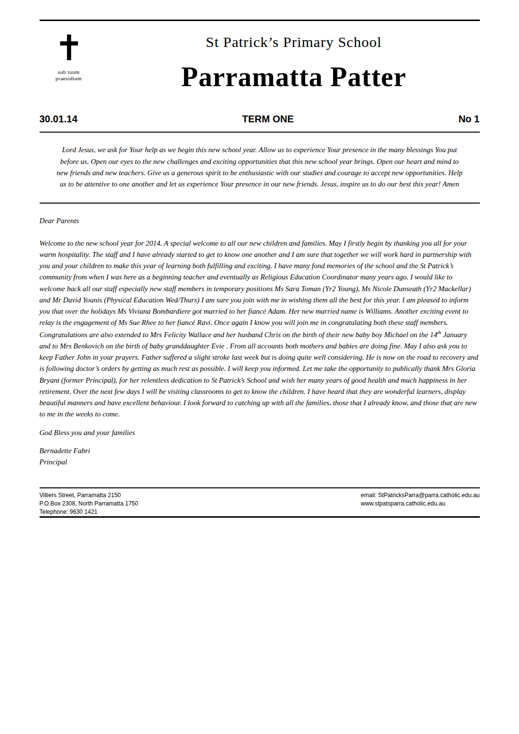✝
sub tuum
praesidium
St Patrick’s Primary School
Parramatta Patter
30.01.14 TERM ONE No 1
Lord Jesus, we ask for Your help as we begin this new school year. Allow us to experience Your presence in the many blessings You put before us. Open our eyes to the new challenges and exciting opportunities that this new school year brings. Open our heart and mind to new friends and new teachers. Give us a generous spirit to be enthusiastic with our studies and courage to accept new opportunities. Help us to be attentive to one another and let us experience Your presence in our new friends. Jesus, inspire us to do our best this year! Amen
Dear Parents
Welcome to the new school year for 2014. A special welcome to all our new children and families. May I firstly begin by thanking you all for your warm hospitality. The staff and I have already started to get to know one another and I am sure that together we will work hard in partnership with you and your children to make this year of learning both fulfilling and exciting. I have many fond memories of the school and the St Patrick’s community from when I was here as a beginning teacher and eventually as Religious Education Coordinator many years ago. I would like to welcome back all our staff especially new staff members in temporary positions Ms Sara Toman (Yr2 Young), Ms Nicole Dunseath (Yr2 Mackellar) and Mr David Younis (Physical Education Wed/Thurs) I am sure you join with me in wishing them all the best for this year. I am pleased to inform you that over the holidays Ms Viviana Bombardiere got married to her fiancé Adam. Her new married name is Williams. Another exciting event to relay is the engagement of Ms Sue Rhee to her fiancé Ravi. Once again I know you will join me in congratulating both these staff members. Congratulations are also extended to Mrs Felicity Wallace and her husband Chris on the birth of their new baby boy Michael on the 14th January and to Mrs Benkovich on the birth of baby granddaughter Evie . From all accounts both mothers and babies are doing fine. May I also ask you to keep Father John in your prayers. Father suffered a slight stroke last week but is doing quite well considering. He is now on the road to recovery and is following doctor’s orders by getting as much rest as possible. I will keep you informed. Let me take the opportunity to publically thank Mrs Gloria Bryant (former Principal), for her relentless dedication to St Patrick’s School and wish her many years of good health and much happiness in her retirement. Over the next few days I will be visiting classrooms to get to know the children. I have heard that they are wonderful learners, display beautiful manners and have excellent behaviour. I look forward to catching up with all the families, those that I already know, and those that are new to me in the weeks to come.
God Bless you and your families
Bernadette Fabri
Principal
Villiers Street, Parramatta 2150
P.O.Box 2308, North Parramatta 1750
Telephone: 9630 1421
email: StPatricksParra@parra.catholic.edu.au
www.stpatsparra.catholic.edu.au